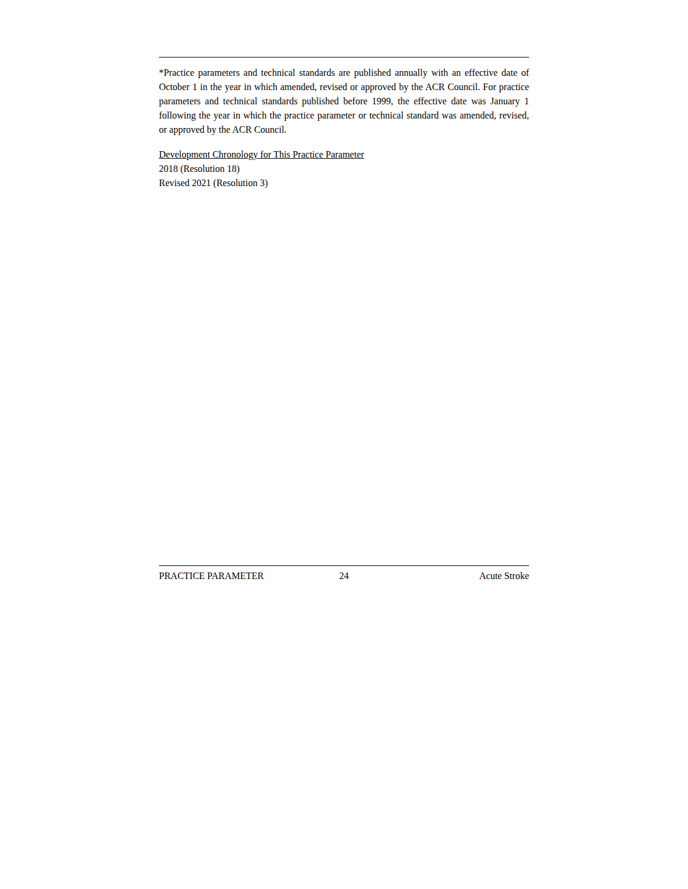*Practice parameters and technical standards are published annually with an effective date of October 1 in the year in which amended, revised or approved by the ACR Council. For practice parameters and technical standards published before 1999, the effective date was January 1 following the year in which the practice parameter or technical standard was amended, revised, or approved by the ACR Council.
Development Chronology for This Practice Parameter
2018 (Resolution 18)
Revised 2021 (Resolution 3)
PRACTICE PARAMETER
24
Acute Stroke